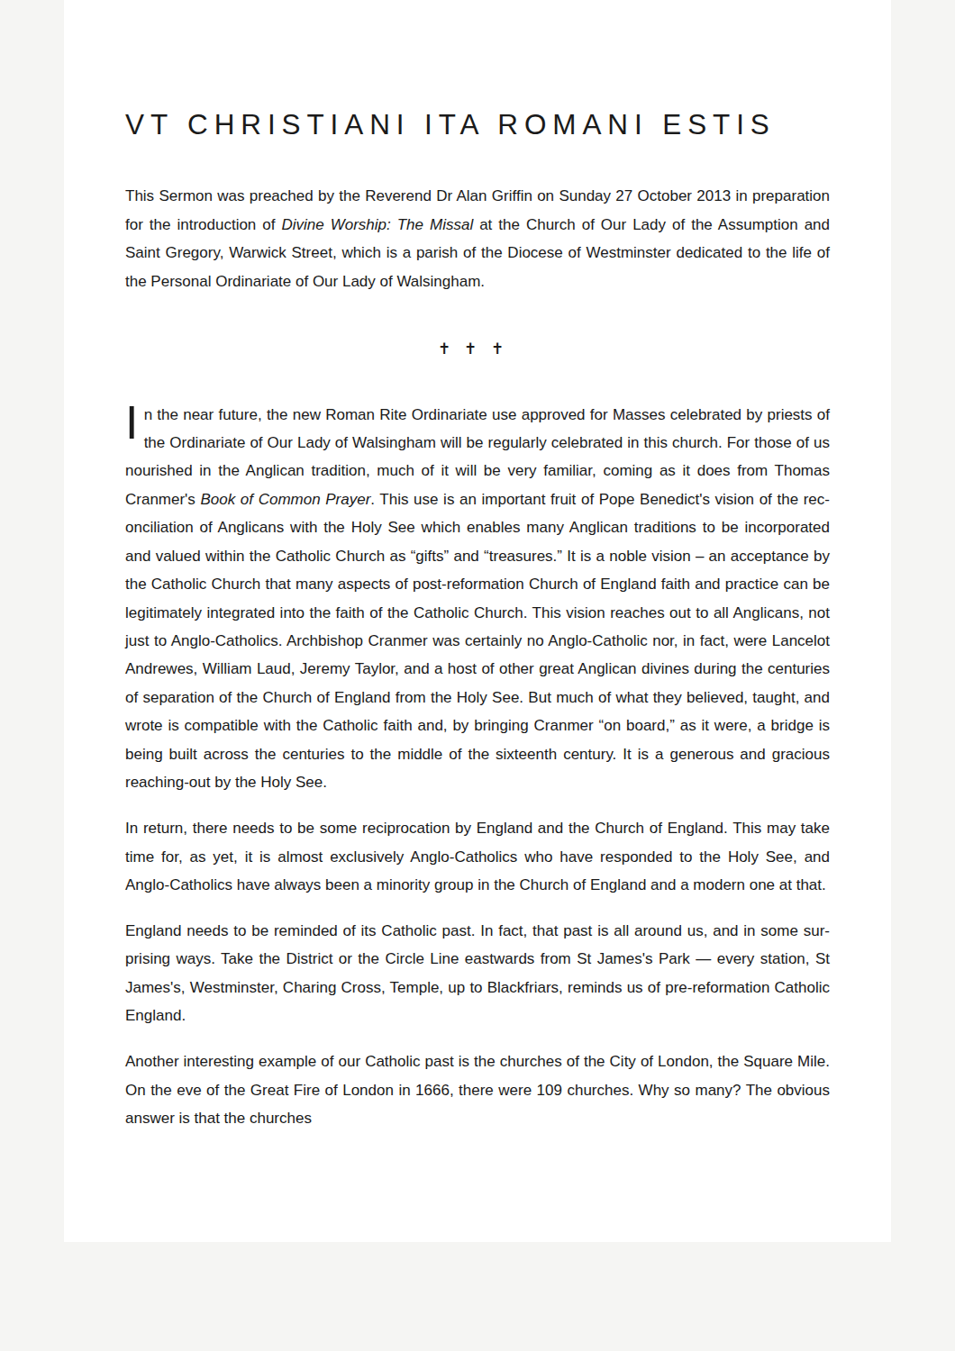Vt Christiani Ita Romani Estis
This Sermon was preached by the Reverend Dr Alan Griffin on Sunday 27 October 2013 in preparation for the introduction of Divine Worship: The Missal at the Church of Our Lady of the Assumption and Saint Gregory, Warwick Street, which is a parish of the Diocese of Westminster dedicated to the life of the Personal Ordinariate of Our Lady of Walsingham.
✝✝✝
In the near future, the new Roman Rite Ordinariate use approved for Masses celebrated by priests of the Ordinariate of Our Lady of Walsingham will be regularly celebrated in this church. For those of us nourished in the Anglican tradition, much of it will be very familiar, coming as it does from Thomas Cranmer's Book of Common Prayer. This use is an important fruit of Pope Benedict's vision of the reconciliation of Anglicans with the Holy See which enables many Anglican traditions to be incorporated and valued within the Catholic Church as “gifts” and “treasures.” It is a noble vision – an acceptance by the Catholic Church that many aspects of post-reformation Church of England faith and practice can be legitimately integrated into the faith of the Catholic Church. This vision reaches out to all Anglicans, not just to Anglo-Catholics. Archbishop Cranmer was certainly no Anglo-Catholic nor, in fact, were Lancelot Andrewes, William Laud, Jeremy Taylor, and a host of other great Anglican divines during the centuries of separation of the Church of England from the Holy See. But much of what they believed, taught, and wrote is compatible with the Catholic faith and, by bringing Cranmer “on board,” as it were, a bridge is being built across the centuries to the middle of the sixteenth century. It is a generous and gracious reaching-out by the Holy See.
In return, there needs to be some reciprocation by England and the Church of England. This may take time for, as yet, it is almost exclusively Anglo-Catholics who have responded to the Holy See, and Anglo-Catholics have always been a minority group in the Church of England and a modern one at that.
England needs to be reminded of its Catholic past. In fact, that past is all around us, and in some surprising ways. Take the District or the Circle Line eastwards from St James's Park — every station, St James's, Westminster, Charing Cross, Temple, up to Blackfriars, reminds us of pre-reformation Catholic England.
Another interesting example of our Catholic past is the churches of the City of London, the Square Mile. On the eve of the Great Fire of London in 1666, there were 109 churches. Why so many? The obvious answer is that the churches